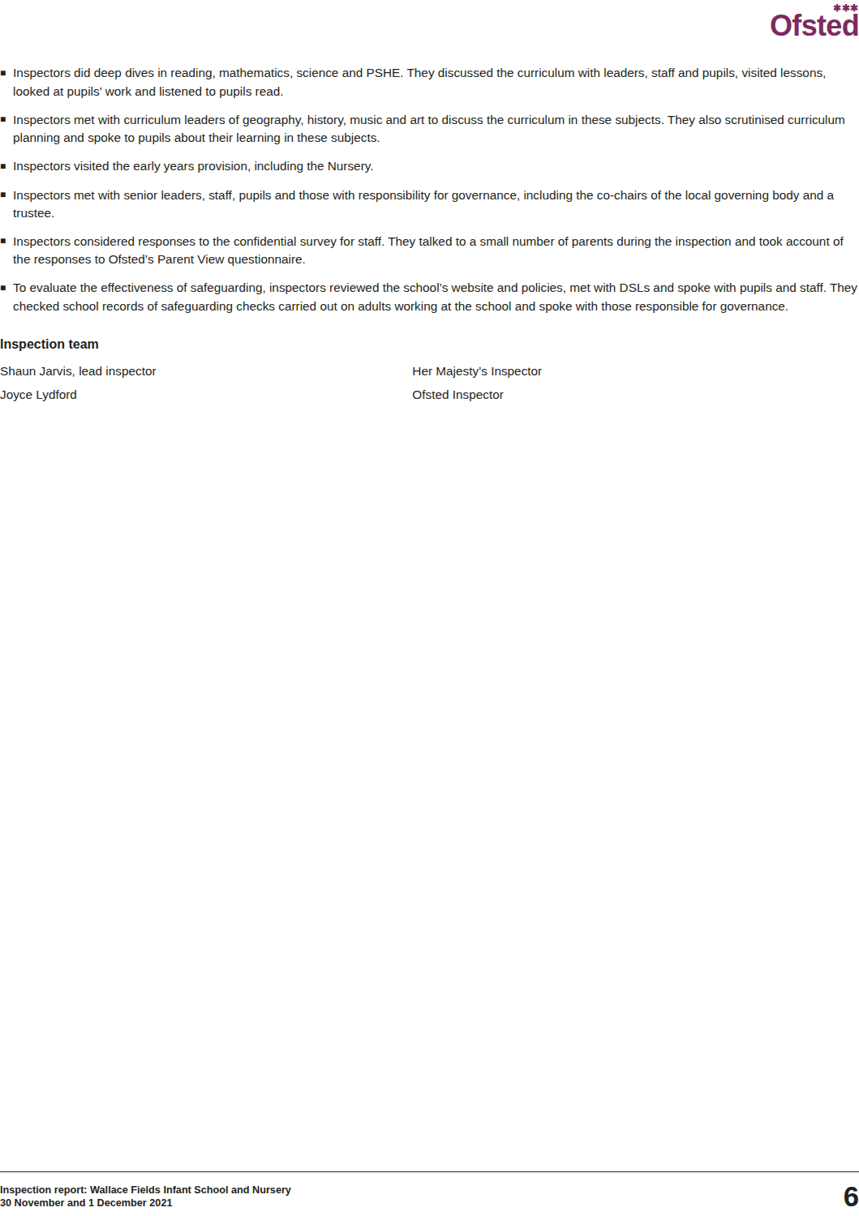✱✱✱
Ofsted
Inspectors did deep dives in reading, mathematics, science and PSHE. They discussed the curriculum with leaders, staff and pupils, visited lessons, looked at pupils’ work and listened to pupils read.
Inspectors met with curriculum leaders of geography, history, music and art to discuss the curriculum in these subjects. They also scrutinised curriculum planning and spoke to pupils about their learning in these subjects.
Inspectors visited the early years provision, including the Nursery.
Inspectors met with senior leaders, staff, pupils and those with responsibility for governance, including the co-chairs of the local governing body and a trustee.
Inspectors considered responses to the confidential survey for staff. They talked to a small number of parents during the inspection and took account of the responses to Ofsted’s Parent View questionnaire.
To evaluate the effectiveness of safeguarding, inspectors reviewed the school’s website and policies, met with DSLs and spoke with pupils and staff. They checked school records of safeguarding checks carried out on adults working at the school and spoke with those responsible for governance.
Inspection team
| Shaun Jarvis, lead inspector | Her Majesty’s Inspector |
| Joyce Lydford | Ofsted Inspector |
Inspection report: Wallace Fields Infant School and Nursery
30 November and 1 December 2021
6